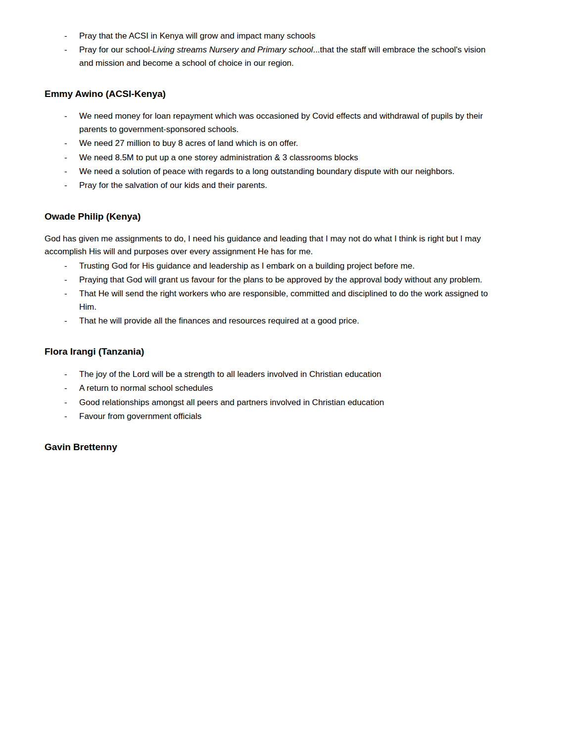Pray that the ACSI in Kenya will grow and impact many schools
Pray for our school-Living streams Nursery and Primary school...that the staff will embrace the school's vision and mission and become a school of choice in our region.
Emmy Awino (ACSI-Kenya)
We need money for loan repayment which was occasioned by Covid effects and withdrawal of pupils by their parents to government-sponsored schools.
We need 27 million to buy 8 acres of land which is on offer.
We need 8.5M to put up a one storey administration & 3 classrooms blocks
We need a solution of peace with regards to a long outstanding boundary dispute with our neighbors.
Pray for the salvation of our kids and their parents.
Owade Philip (Kenya)
God has given me assignments to do, I need his guidance and leading that I may not do what I think is right but I may accomplish His will and purposes over every assignment He has for me.
Trusting God for His guidance and leadership as I embark on a building project before me.
Praying that God will grant us favour for the plans to be approved by the approval body without any problem.
That He will send the right workers who are responsible, committed and disciplined to do the work assigned to Him.
That he will provide all the finances and resources required at a good price.
Flora Irangi (Tanzania)
The joy of the Lord will be a strength to all leaders involved in Christian education
A return to normal school schedules
Good relationships amongst all peers and partners involved in Christian education
Favour from government officials
Gavin Brettenny